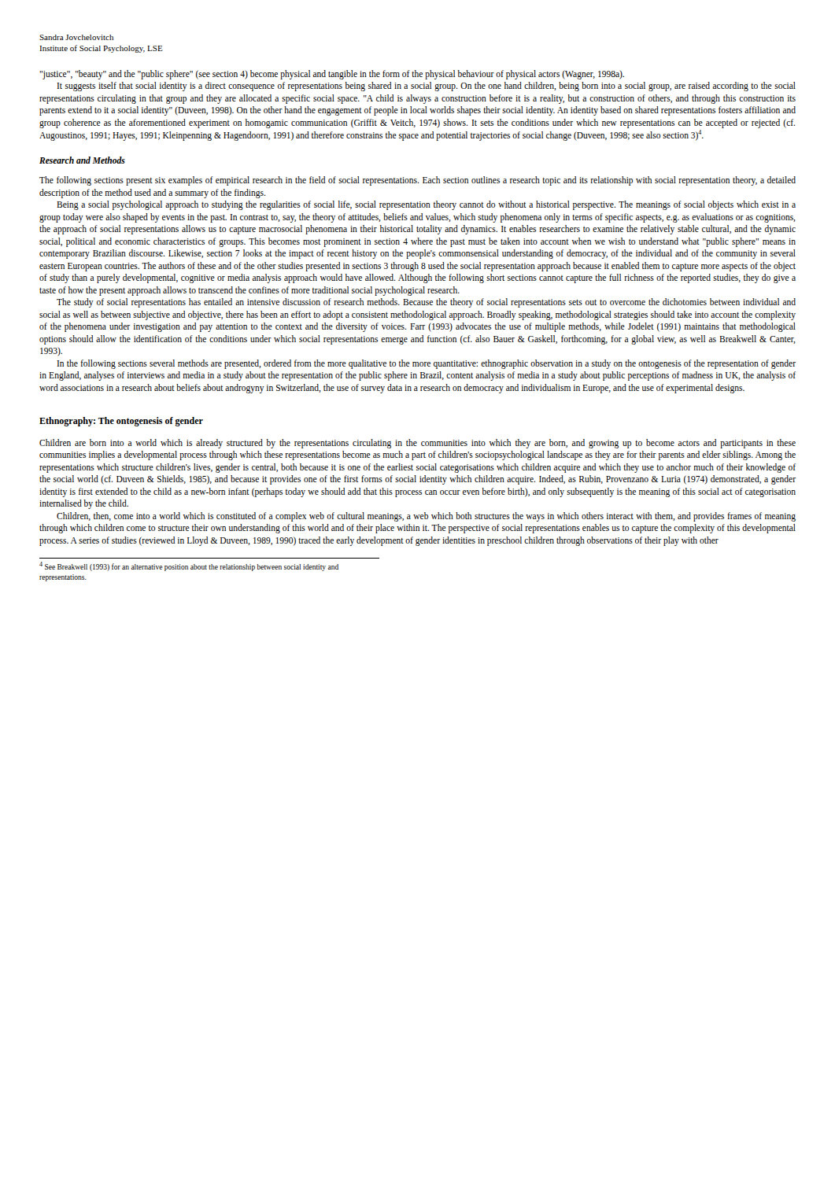Sandra Jovchelovitch
Institute of Social Psychology, LSE
"justice", "beauty" and the "public sphere" (see section 4) become physical and tangible in the form of the physical behaviour of physical actors (Wagner, 1998a).
It suggests itself that social identity is a direct consequence of representations being shared in a social group. On the one hand children, being born into a social group, are raised according to the social representations circulating in that group and they are allocated a specific social space. "A child is always a construction before it is a reality, but a construction of others, and through this construction its parents extend to it a social identity" (Duveen, 1998). On the other hand the engagement of people in local worlds shapes their social identity. An identity based on shared representations fosters affiliation and group coherence as the aforementioned experiment on homogamic communication (Griffit & Veitch, 1974) shows. It sets the conditions under which new representations can be accepted or rejected (cf. Augoustinos, 1991; Hayes, 1991; Kleinpenning & Hagendoorn, 1991) and therefore constrains the space and potential trajectories of social change (Duveen, 1998; see also section 3)4.
Research and Methods
The following sections present six examples of empirical research in the field of social representations. Each section outlines a research topic and its relationship with social representation theory, a detailed description of the method used and a summary of the findings.
Being a social psychological approach to studying the regularities of social life, social representation theory cannot do without a historical perspective. The meanings of social objects which exist in a group today were also shaped by events in the past. In contrast to, say, the theory of attitudes, beliefs and values, which study phenomena only in terms of specific aspects, e.g. as evaluations or as cognitions, the approach of social representations allows us to capture macrosocial phenomena in their historical totality and dynamics. It enables researchers to examine the relatively stable cultural, and the dynamic social, political and economic characteristics of groups. This becomes most prominent in section 4 where the past must be taken into account when we wish to understand what "public sphere" means in contemporary Brazilian discourse. Likewise, section 7 looks at the impact of recent history on the people's commonsensical understanding of democracy, of the individual and of the community in several eastern European countries. The authors of these and of the other studies presented in sections 3 through 8 used the social representation approach because it enabled them to capture more aspects of the object of study than a purely developmental, cognitive or media analysis approach would have allowed. Although the following short sections cannot capture the full richness of the reported studies, they do give a taste of how the present approach allows to transcend the confines of more traditional social psychological research.
The study of social representations has entailed an intensive discussion of research methods. Because the theory of social representations sets out to overcome the dichotomies between individual and social as well as between subjective and objective, there has been an effort to adopt a consistent methodological approach. Broadly speaking, methodological strategies should take into account the complexity of the phenomena under investigation and pay attention to the context and the diversity of voices. Farr (1993) advocates the use of multiple methods, while Jodelet (1991) maintains that methodological options should allow the identification of the conditions under which social representations emerge and function (cf. also Bauer & Gaskell, forthcoming, for a global view, as well as Breakwell & Canter, 1993).
In the following sections several methods are presented, ordered from the more qualitative to the more quantitative: ethnographic observation in a study on the ontogenesis of the representation of gender in England, analyses of interviews and media in a study about the representation of the public sphere in Brazil, content analysis of media in a study about public perceptions of madness in UK, the analysis of word associations in a research about beliefs about androgyny in Switzerland, the use of survey data in a research on democracy and individualism in Europe, and the use of experimental designs.
Ethnography: The ontogenesis of gender
Children are born into a world which is already structured by the representations circulating in the communities into which they are born, and growing up to become actors and participants in these communities implies a developmental process through which these representations become as much a part of children's sociopsychological landscape as they are for their parents and elder siblings. Among the representations which structure children's lives, gender is central, both because it is one of the earliest social categorisations which children acquire and which they use to anchor much of their knowledge of the social world (cf. Duveen & Shields, 1985), and because it provides one of the first forms of social identity which children acquire. Indeed, as Rubin, Provenzano & Luria (1974) demonstrated, a gender identity is first extended to the child as a new-born infant (perhaps today we should add that this process can occur even before birth), and only subsequently is the meaning of this social act of categorisation internalised by the child.
Children, then, come into a world which is constituted of a complex web of cultural meanings, a web which both structures the ways in which others interact with them, and provides frames of meaning through which children come to structure their own understanding of this world and of their place within it. The perspective of social representations enables us to capture the complexity of this developmental process. A series of studies (reviewed in Lloyd & Duveen, 1989, 1990) traced the early development of gender identities in preschool children through observations of their play with other
4 See Breakwell (1993) for an alternative position about the relationship between social identity and representations.